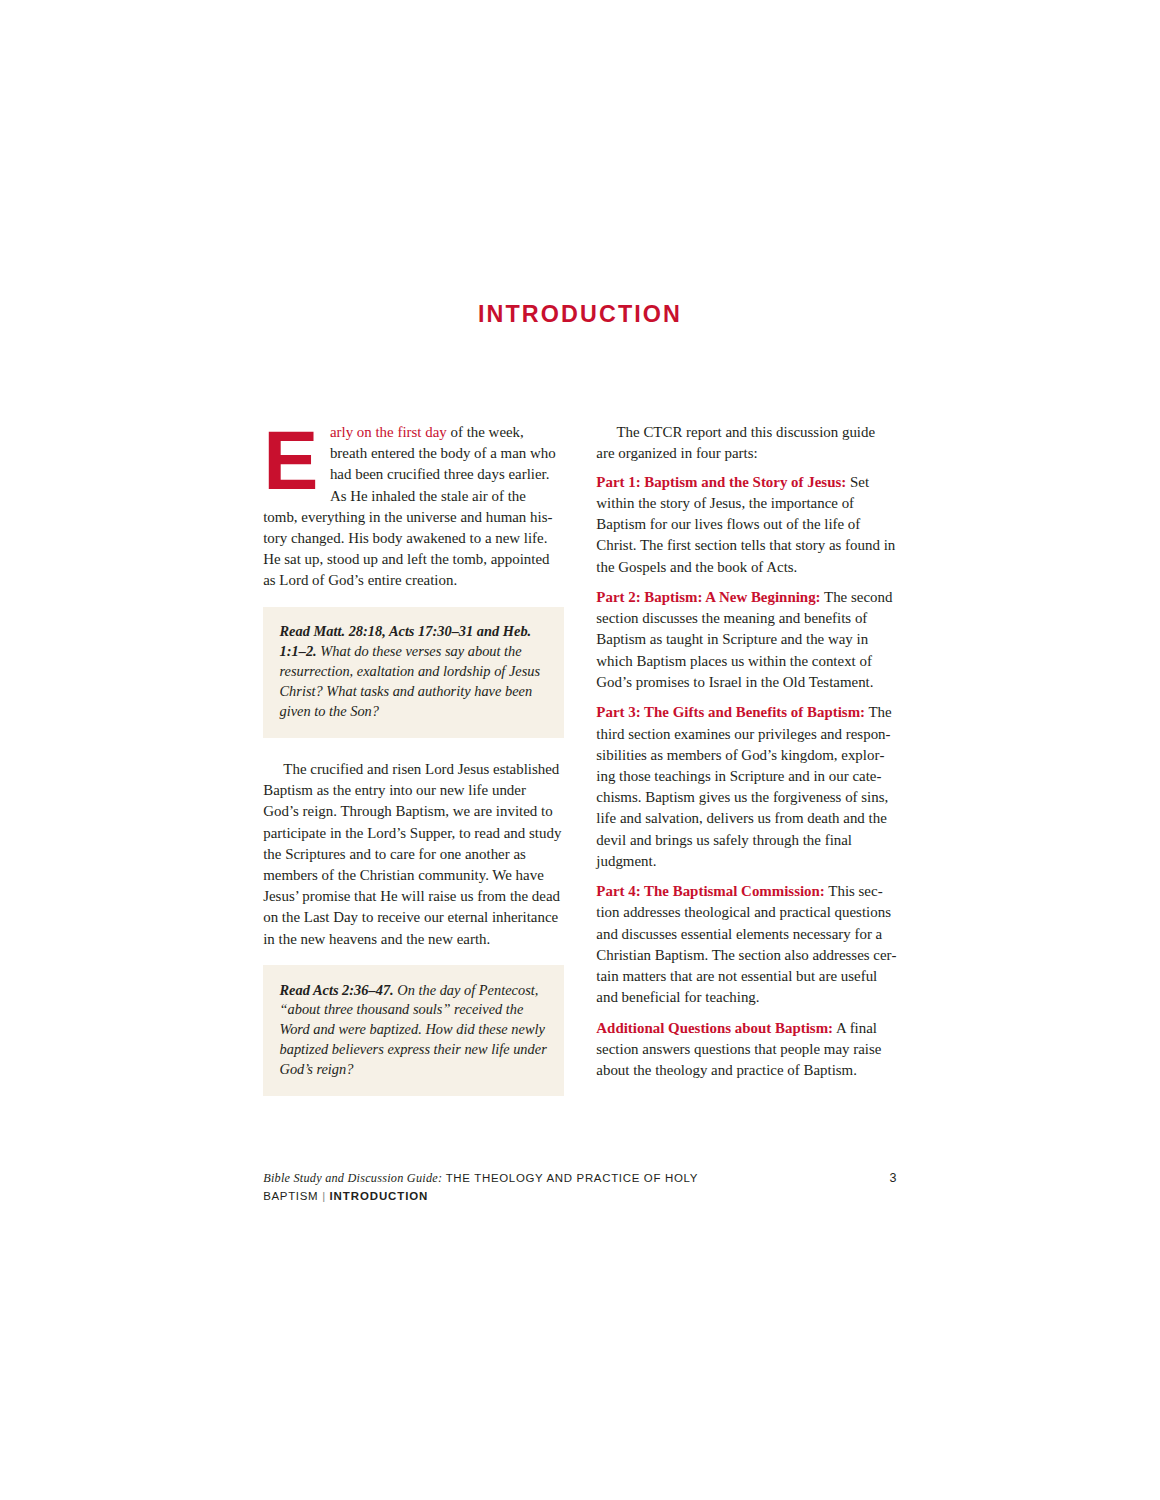Introduction
Early on the first day of the week, breath entered the body of a man who had been crucified three days earlier. As He inhaled the stale air of the tomb, everything in the universe and human history changed. His body awakened to a new life. He sat up, stood up and left the tomb, appointed as Lord of God’s entire creation.
Read Matt. 28:18, Acts 17:30–31 and Heb. 1:1–2. What do these verses say about the resurrection, exaltation and lordship of Jesus Christ? What tasks and authority have been given to the Son?
The crucified and risen Lord Jesus established Baptism as the entry into our new life under God’s reign. Through Baptism, we are invited to participate in the Lord’s Supper, to read and study the Scriptures and to care for one another as members of the Christian community. We have Jesus’ promise that He will raise us from the dead on the Last Day to receive our eternal inheritance in the new heavens and the new earth.
Read Acts 2:36–47. On the day of Pentecost, “about three thousand souls” received the Word and were baptized. How did these newly baptized believers express their new life under God’s reign?
The CTCR report and this discussion guide are organized in four parts:
Part 1: Baptism and the Story of Jesus: Set within the story of Jesus, the importance of Baptism for our lives flows out of the life of Christ. The first section tells that story as found in the Gospels and the book of Acts.
Part 2: Baptism: A New Beginning: The second section discusses the meaning and benefits of Baptism as taught in Scripture and the way in which Baptism places us within the context of God’s promises to Israel in the Old Testament.
Part 3: The Gifts and Benefits of Baptism: The third section examines our privileges and responsibilities as members of God’s kingdom, exploring those teachings in Scripture and in our catechisms. Baptism gives us the forgiveness of sins, life and salvation, delivers us from death and the devil and brings us safely through the final judgment.
Part 4: The Baptismal Commission: This section addresses theological and practical questions and discusses essential elements necessary for a Christian Baptism. The section also addresses certain matters that are not essential but are useful and beneficial for teaching.
Additional Questions about Baptism: A final section answers questions that people may raise about the theology and practice of Baptism.
Bible Study and Discussion Guide: The Theology and Practice of Holy Baptism|Introduction
3